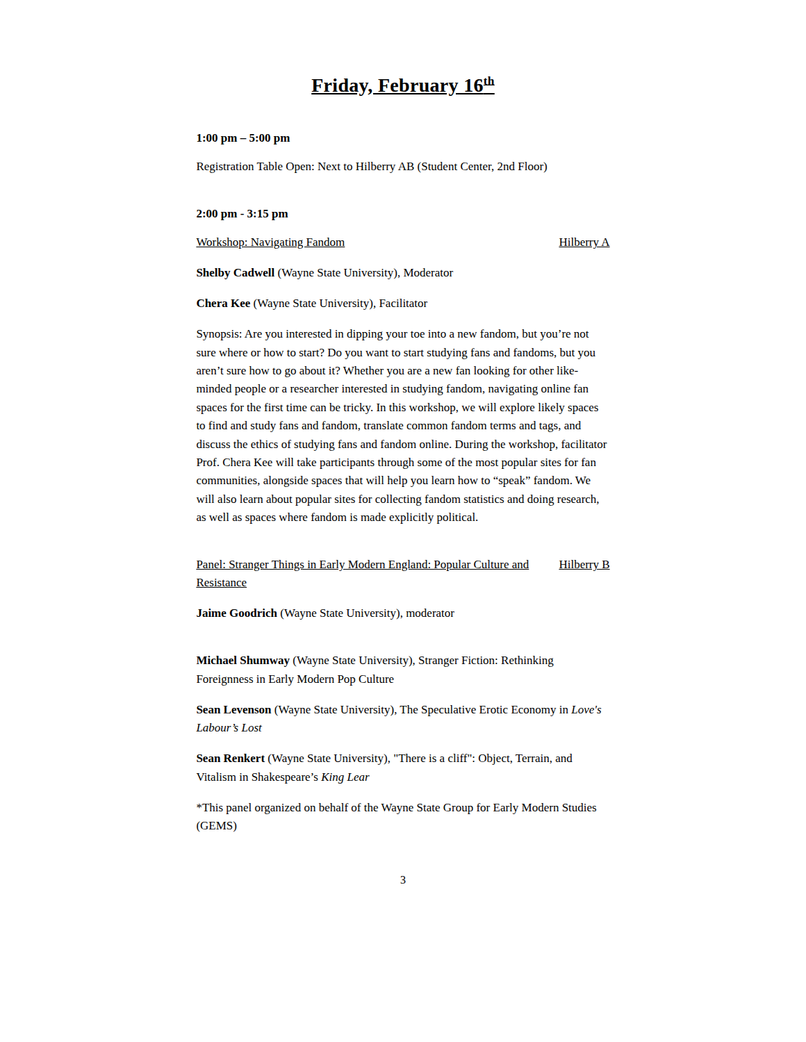Friday, February 16th
1:00 pm – 5:00 pm
Registration Table Open: Next to Hilberry AB (Student Center, 2nd Floor)
2:00 pm - 3:15 pm
Workshop: Navigating Fandom Hilberry A
Shelby Cadwell (Wayne State University), Moderator
Chera Kee (Wayne State University), Facilitator
Synopsis: Are you interested in dipping your toe into a new fandom, but you’re not sure where or how to start? Do you want to start studying fans and fandoms, but you aren’t sure how to go about it? Whether you are a new fan looking for other like-minded people or a researcher interested in studying fandom, navigating online fan spaces for the first time can be tricky. In this workshop, we will explore likely spaces to find and study fans and fandom, translate common fandom terms and tags, and discuss the ethics of studying fans and fandom online. During the workshop, facilitator Prof. Chera Kee will take participants through some of the most popular sites for fan communities, alongside spaces that will help you learn how to “speak” fandom. We will also learn about popular sites for collecting fandom statistics and doing research, as well as spaces where fandom is made explicitly political.
Panel: Stranger Things in Early Modern England: Popular Culture and Resistance Hilberry B
Jaime Goodrich (Wayne State University), moderator
Michael Shumway (Wayne State University), Stranger Fiction: Rethinking Foreignness in Early Modern Pop Culture
Sean Levenson (Wayne State University), The Speculative Erotic Economy in Love's Labour’s Lost
Sean Renkert (Wayne State University), "There is a cliff": Object, Terrain, and Vitalism in Shakespeare’s King Lear
*This panel organized on behalf of the Wayne State Group for Early Modern Studies (GEMS)
3